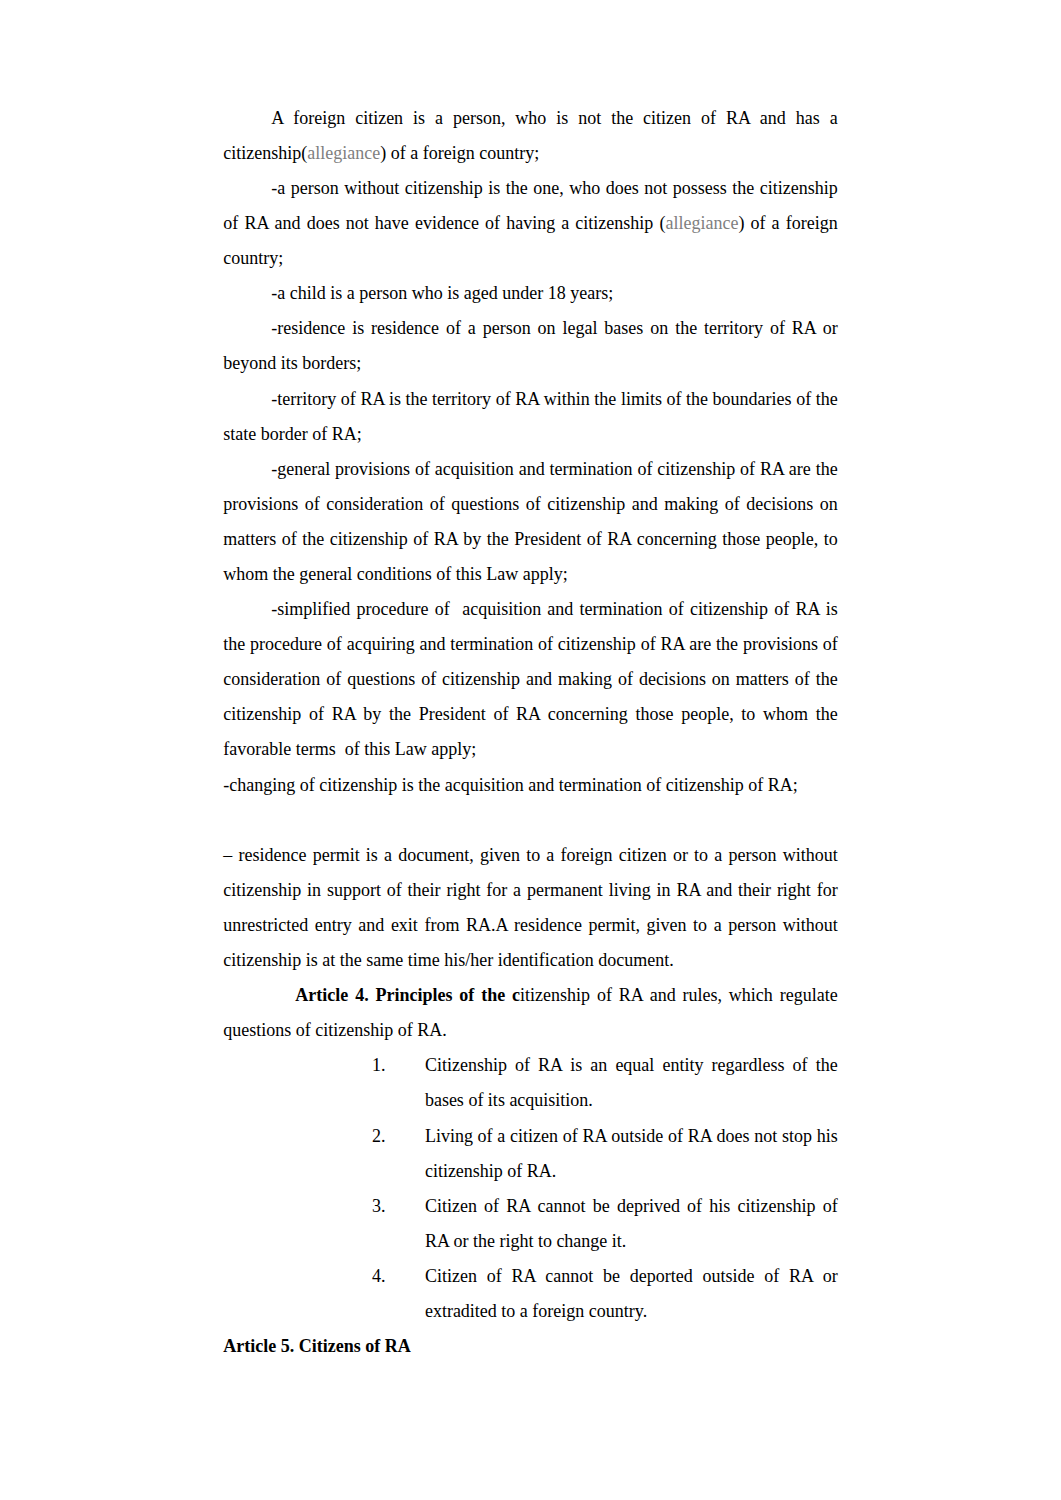A foreign citizen is a person, who is not the citizen of RA and has a citizenship(allegiance) of a foreign country;
-a person without citizenship is the one, who does not possess the citizenship of RA and does not have evidence of having a citizenship (allegiance) of a foreign country;
-a child is a person who is aged under 18 years;
-residence is residence of a person on legal bases on the territory of RA or beyond its borders;
-territory of RA is the territory of RA within the limits of the boundaries of the state border of RA;
-general provisions of acquisition and termination of citizenship of RA are the provisions of consideration of questions of citizenship and making of decisions on matters of the citizenship of RA by the President of RA concerning those people, to whom the general conditions of this Law apply;
-simplified procedure of acquisition and termination of citizenship of RA is the procedure of acquiring and termination of citizenship of RA are the provisions of consideration of questions of citizenship and making of decisions on matters of the citizenship of RA by the President of RA concerning those people, to whom the favorable terms of this Law apply;
-changing of citizenship is the acquisition and termination of citizenship of RA;
– residence permit is a document, given to a foreign citizen or to a person without citizenship in support of their right for a permanent living in RA and their right for unrestricted entry and exit from RA.A residence permit, given to a person without citizenship is at the same time his/her identification document.
Article 4. Principles of the citizenship of RA and rules, which regulate questions of citizenship of RA.
Citizenship of RA is an equal entity regardless of the bases of its acquisition.
Living of a citizen of RA outside of RA does not stop his citizenship of RA.
Citizen of RA cannot be deprived of his citizenship of RA or the right to change it.
Citizen of RA cannot be deported outside of RA or extradited to a foreign country.
Article 5. Citizens of RA